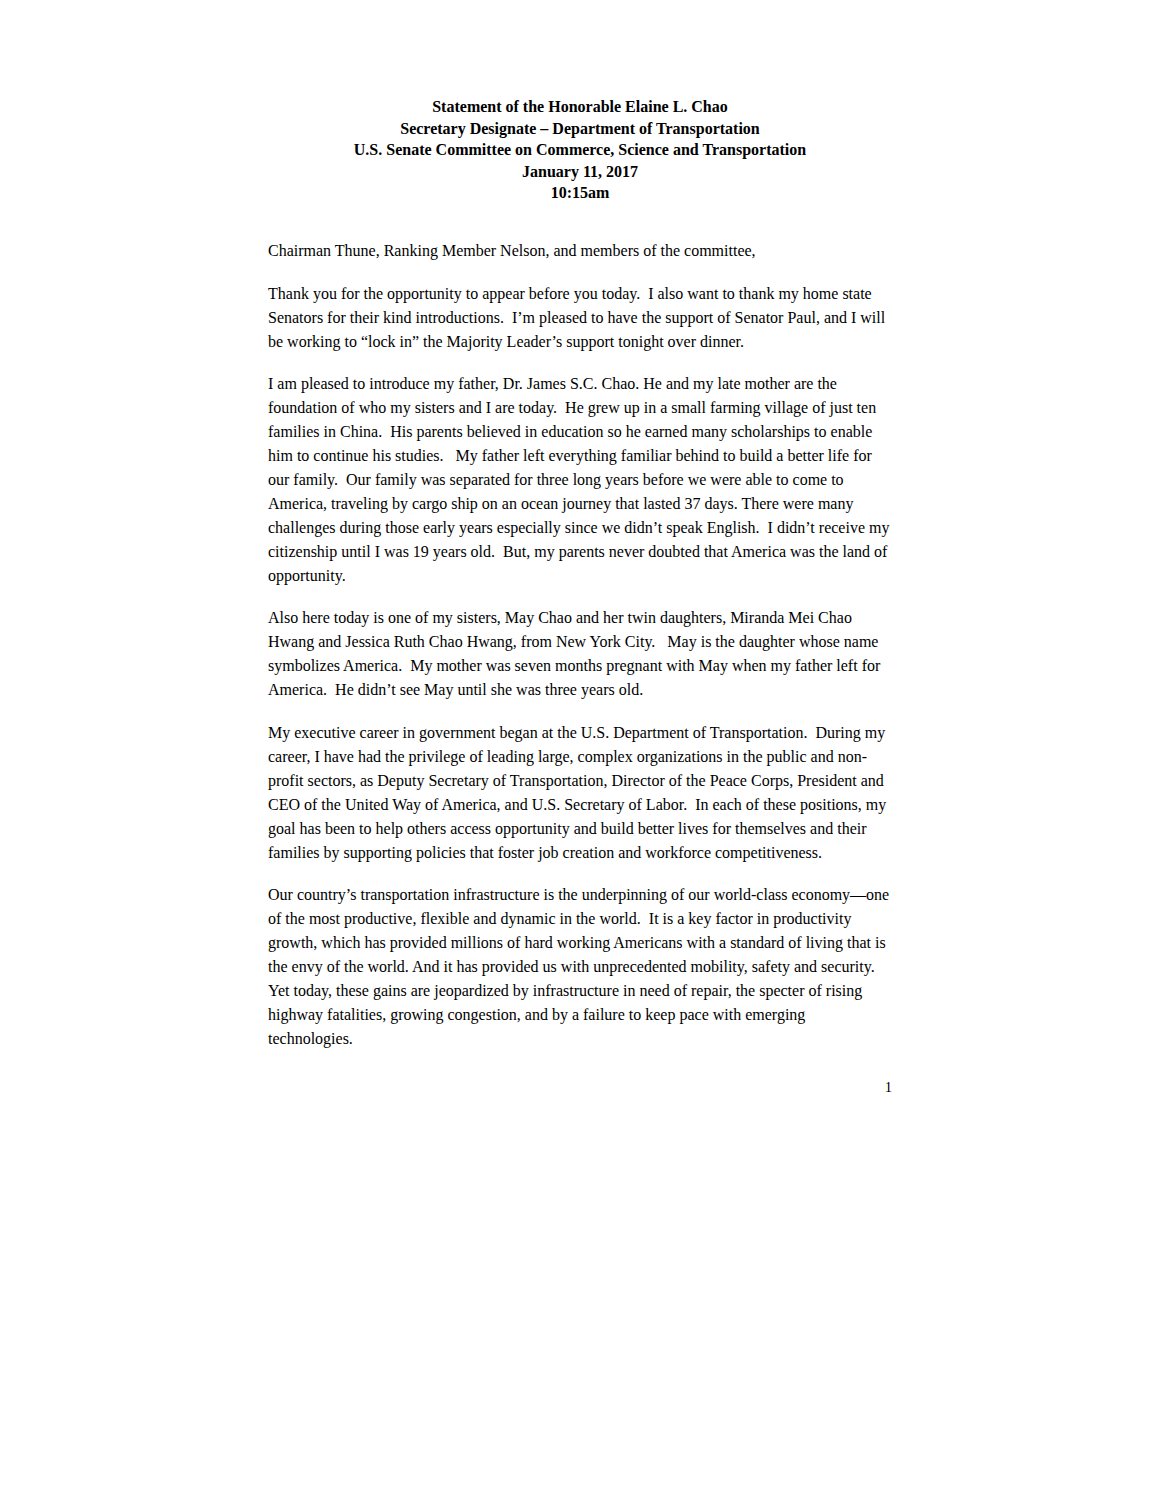Statement of the Honorable Elaine L. Chao
Secretary Designate – Department of Transportation
U.S. Senate Committee on Commerce, Science and Transportation
January 11, 2017
10:15am
Chairman Thune, Ranking Member Nelson, and members of the committee,
Thank you for the opportunity to appear before you today. I also want to thank my home state Senators for their kind introductions. I’m pleased to have the support of Senator Paul, and I will be working to “lock in” the Majority Leader’s support tonight over dinner.
I am pleased to introduce my father, Dr. James S.C. Chao. He and my late mother are the foundation of who my sisters and I are today. He grew up in a small farming village of just ten families in China. His parents believed in education so he earned many scholarships to enable him to continue his studies. My father left everything familiar behind to build a better life for our family. Our family was separated for three long years before we were able to come to America, traveling by cargo ship on an ocean journey that lasted 37 days. There were many challenges during those early years especially since we didn’t speak English. I didn’t receive my citizenship until I was 19 years old. But, my parents never doubted that America was the land of opportunity.
Also here today is one of my sisters, May Chao and her twin daughters, Miranda Mei Chao Hwang and Jessica Ruth Chao Hwang, from New York City. May is the daughter whose name symbolizes America. My mother was seven months pregnant with May when my father left for America. He didn’t see May until she was three years old.
My executive career in government began at the U.S. Department of Transportation. During my career, I have had the privilege of leading large, complex organizations in the public and non-profit sectors, as Deputy Secretary of Transportation, Director of the Peace Corps, President and CEO of the United Way of America, and U.S. Secretary of Labor. In each of these positions, my goal has been to help others access opportunity and build better lives for themselves and their families by supporting policies that foster job creation and workforce competitiveness.
Our country’s transportation infrastructure is the underpinning of our world-class economy—one of the most productive, flexible and dynamic in the world. It is a key factor in productivity growth, which has provided millions of hard working Americans with a standard of living that is the envy of the world. And it has provided us with unprecedented mobility, safety and security. Yet today, these gains are jeopardized by infrastructure in need of repair, the specter of rising highway fatalities, growing congestion, and by a failure to keep pace with emerging technologies.
1